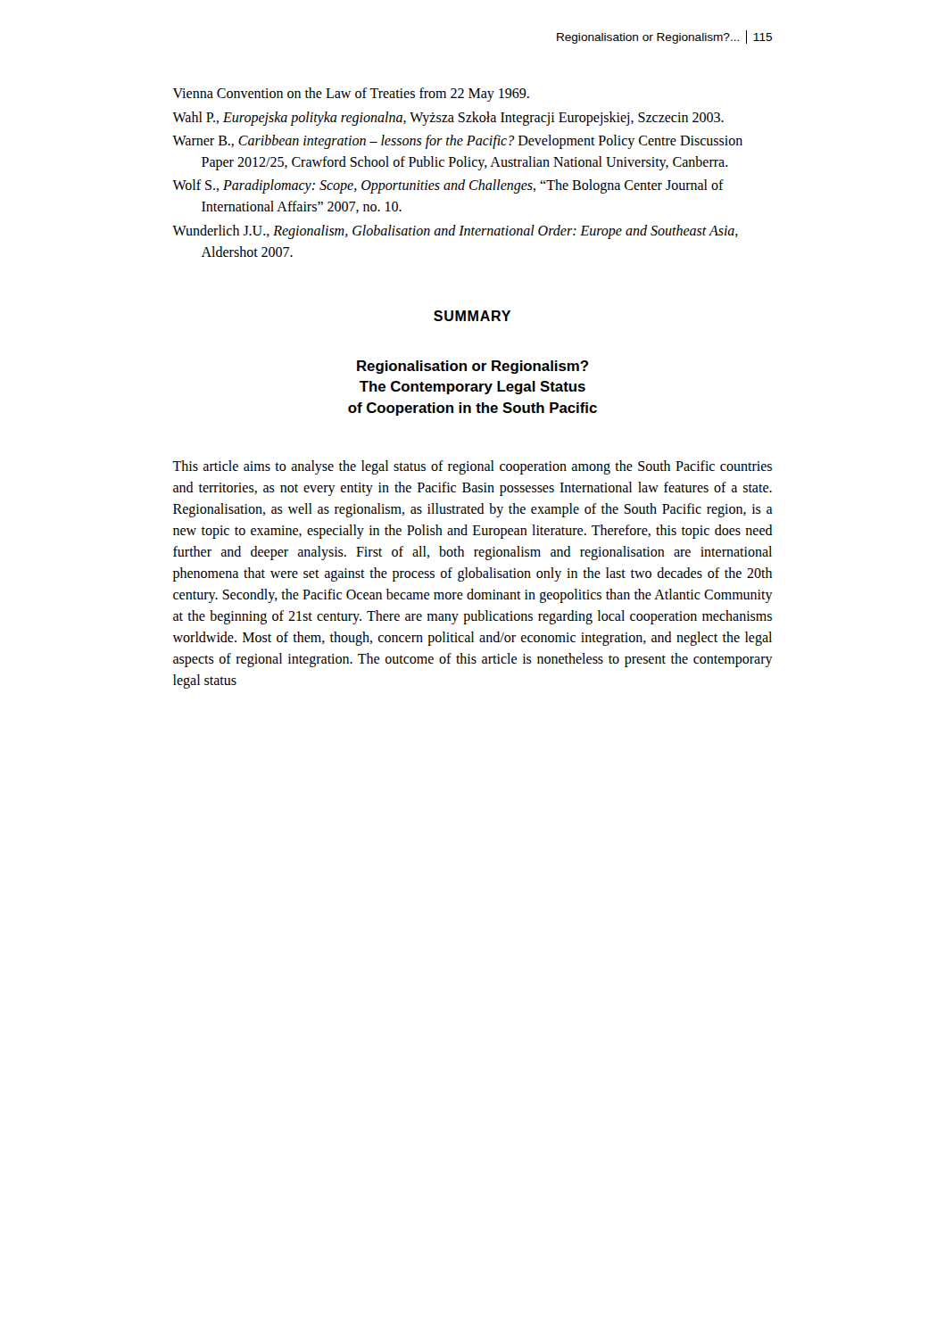Regionalisation or Regionalism?...115
Vienna Convention on the Law of Treaties from 22 May 1969.
Wahl P., Europejska polityka regionalna, Wyższa Szkoła Integracji Europejskiej, Szczecin 2003.
Warner B., Caribbean integration – lessons for the Pacific? Development Policy Centre Discussion Paper 2012/25, Crawford School of Public Policy, Australian National University, Canberra.
Wolf S., Paradiplomacy: Scope, Opportunities and Challenges, “The Bologna Center Journal of International Affairs” 2007, no. 10.
Wunderlich J.U., Regionalism, Globalisation and International Order: Europe and Southeast Asia, Aldershot 2007.
SUMMARY
Regionalisation or Regionalism?
The Contemporary Legal Status
of Cooperation in the South Pacific
This article aims to analyse the legal status of regional cooperation among the South Pacific countries and territories, as not every entity in the Pacific Basin possesses International law features of a state. Regionalisation, as well as regionalism, as illustrated by the example of the South Pacific region, is a new topic to examine, especially in the Polish and European literature. Therefore, this topic does need further and deeper analysis. First of all, both regionalism and regionalisation are international phenomena that were set against the process of globalisation only in the last two decades of the 20th century. Secondly, the Pacific Ocean became more dominant in geopolitics than the Atlantic Community at the beginning of 21st century. There are many publications regarding local cooperation mechanisms worldwide. Most of them, though, concern political and/or economic integration, and neglect the legal aspects of regional integration. The outcome of this article is nonetheless to present the contemporary legal status